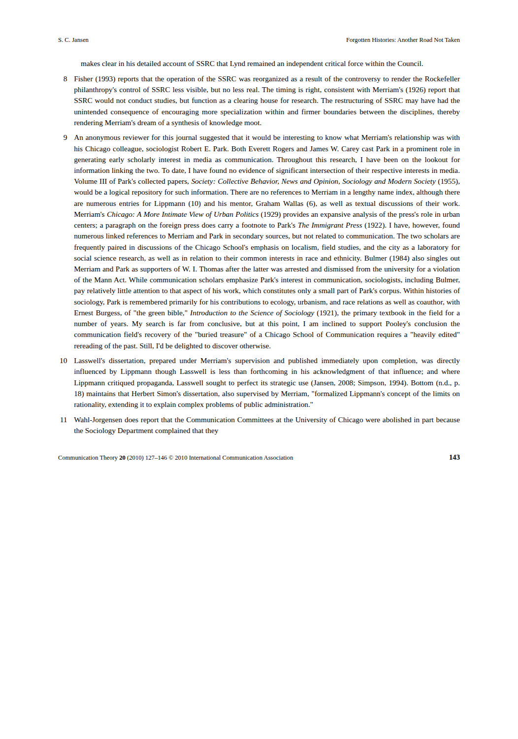S. C. Jansen Forgotten Histories: Another Road Not Taken
makes clear in his detailed account of SSRC that Lynd remained an independent critical force within the Council.
8 Fisher (1993) reports that the operation of the SSRC was reorganized as a result of the controversy to render the Rockefeller philanthropy's control of SSRC less visible, but no less real. The timing is right, consistent with Merriam's (1926) report that SSRC would not conduct studies, but function as a clearing house for research. The restructuring of SSRC may have had the unintended consequence of encouraging more specialization within and firmer boundaries between the disciplines, thereby rendering Merriam's dream of a synthesis of knowledge moot.
9 An anonymous reviewer for this journal suggested that it would be interesting to know what Merriam's relationship was with his Chicago colleague, sociologist Robert E. Park. Both Everett Rogers and James W. Carey cast Park in a prominent role in generating early scholarly interest in media as communication. Throughout this research, I have been on the lookout for information linking the two. To date, I have found no evidence of significant intersection of their respective interests in media. Volume III of Park's collected papers, Society: Collective Behavior, News and Opinion, Sociology and Modern Society (1955), would be a logical repository for such information. There are no references to Merriam in a lengthy name index, although there are numerous entries for Lippmann (10) and his mentor, Graham Wallas (6), as well as textual discussions of their work. Merriam's Chicago: A More Intimate View of Urban Politics (1929) provides an expansive analysis of the press's role in urban centers; a paragraph on the foreign press does carry a footnote to Park's The Immigrant Press (1922). I have, however, found numerous linked references to Merriam and Park in secondary sources, but not related to communication. The two scholars are frequently paired in discussions of the Chicago School's emphasis on localism, field studies, and the city as a laboratory for social science research, as well as in relation to their common interests in race and ethnicity. Bulmer (1984) also singles out Merriam and Park as supporters of W. I. Thomas after the latter was arrested and dismissed from the university for a violation of the Mann Act. While communication scholars emphasize Park's interest in communication, sociologists, including Bulmer, pay relatively little attention to that aspect of his work, which constitutes only a small part of Park's corpus. Within histories of sociology, Park is remembered primarily for his contributions to ecology, urbanism, and race relations as well as coauthor, with Ernest Burgess, of "the green bible," Introduction to the Science of Sociology (1921), the primary textbook in the field for a number of years. My search is far from conclusive, but at this point, I am inclined to support Pooley's conclusion the communication field's recovery of the "buried treasure" of a Chicago School of Communication requires a "heavily edited" rereading of the past. Still, I'd be delighted to discover otherwise.
10 Lasswell's dissertation, prepared under Merriam's supervision and published immediately upon completion, was directly influenced by Lippmann though Lasswell is less than forthcoming in his acknowledgment of that influence; and where Lippmann critiqued propaganda, Lasswell sought to perfect its strategic use (Jansen, 2008; Simpson, 1994). Bottom (n.d., p. 18) maintains that Herbert Simon's dissertation, also supervised by Merriam, "formalized Lippmann's concept of the limits on rationality, extending it to explain complex problems of public administration."
11 Wahl-Jorgensen does report that the Communication Committees at the University of Chicago were abolished in part because the Sociology Department complained that they
Communication Theory 20 (2010) 127–146 © 2010 International Communication Association 143